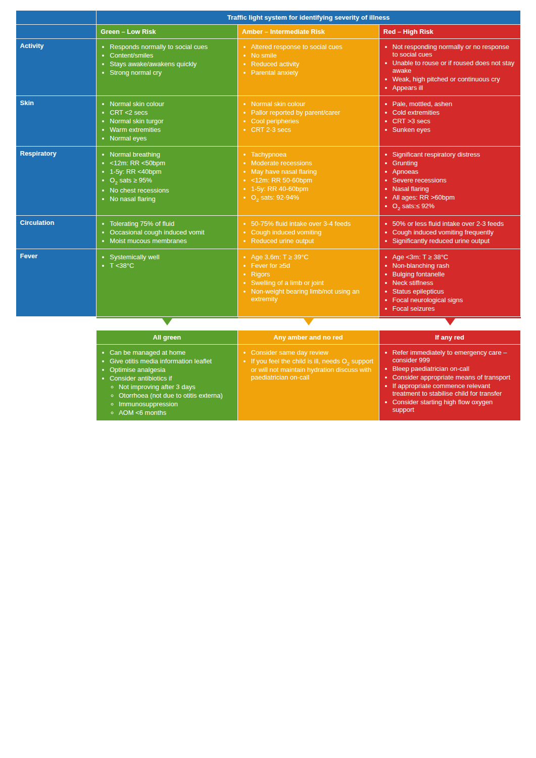| | Traffic light system for identifying severity of illness |
| | Green – Low Risk | Amber – Intermediate Risk | Red – High Risk |
| Activity | Responds normally to social cues Content/smiles Stays awake/awakens quickly Strong normal cry | Altered response to social cues No smile Reduced activity Parental anxiety | Not responding normally or no response to social cues Unable to rouse or if roused does not stay awake Weak, high pitched or continuous cry Appears ill |
| Skin | Normal skin colour CRT <2 secs Normal skin turgor Warm extremities Normal eyes | Normal skin colour Pallor reported by parent/carer Cool peripheries CRT 2-3 secs | Pale, mottled, ashen Cold extremities CRT >3 secs Sunken eyes |
| Respiratory | Normal breathing <12m: RR <50bpm 1-5y: RR <40bpm O 2 sats ≥ 95% No chest recessions No nasal flaring | Tachypnoea Moderate recessions May have nasal flaring <12m: RR 50-60bpm 1-5y: RR 40-60bpm O 2 sats: 92-94% | Significant respiratory distress Grunting Apnoeas Severe recessions Nasal flaring All ages: RR >60bpm O 2 sats:≤ 92% |
| Circulation | Tolerating 75% of fluid Occasional cough induced vomit Moist mucous membranes | 50-75% fluid intake over 3-4 feeds Cough induced vomiting Reduced urine output | 50% or less fluid intake over 2-3 feeds Cough induced vomiting frequently Significantly reduced urine output |
| Fever | Systemically well T <38°C | Age 3.6m: T ≥ 39°C Fever for ≥5d Rigors Swelling of a limb or joint Non-weight bearing limb/not using an extremity | Age <3m: T ≥ 38°C Non-blanching rash Bulging fontanelle Neck stiffness Status epilepticus Focal neurological signs Focal seizures |
| | All green | Any amber and no red | If any red |
| | Can be managed at home Give otitis media information leaflet Optimise analgesia Consider antibiotics if Not improving after 3 days Otorrhoea (not due to otitis externa) Immunosuppression AOM <6 months | Consider same day review If you feel the child is ill, needs O 2 support or will not maintain hydration discuss with paediatrician on-call | Refer immediately to emergency care – consider 999 Bleep paediatrician on-call Consider appropriate means of transport If appropriate commence relevant treatment to stabilise child for transfer Consider starting high flow oxygen support |